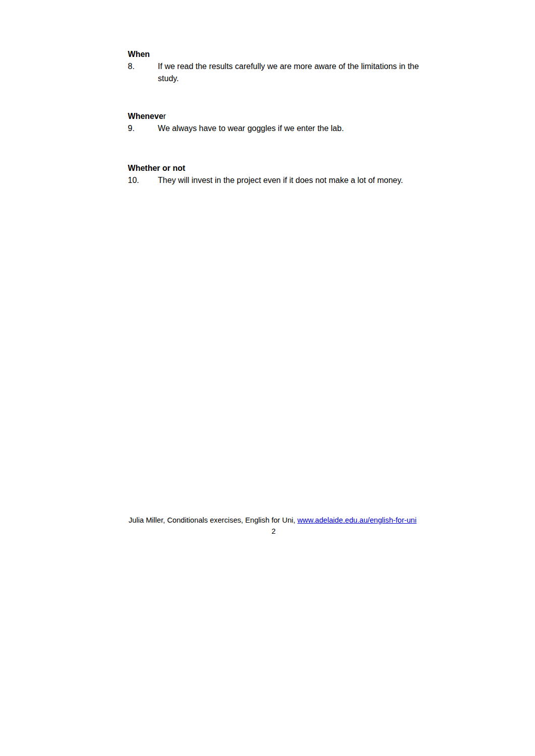When
8. If we read the results carefully we are more aware of the limitations in the study.
Whenever
9. We always have to wear goggles if we enter the lab.
Whether or not
10. They will invest in the project even if it does not make a lot of money.
Julia Miller, Conditionals exercises, English for Uni, www.adelaide.edu.au/english-for-uni 2